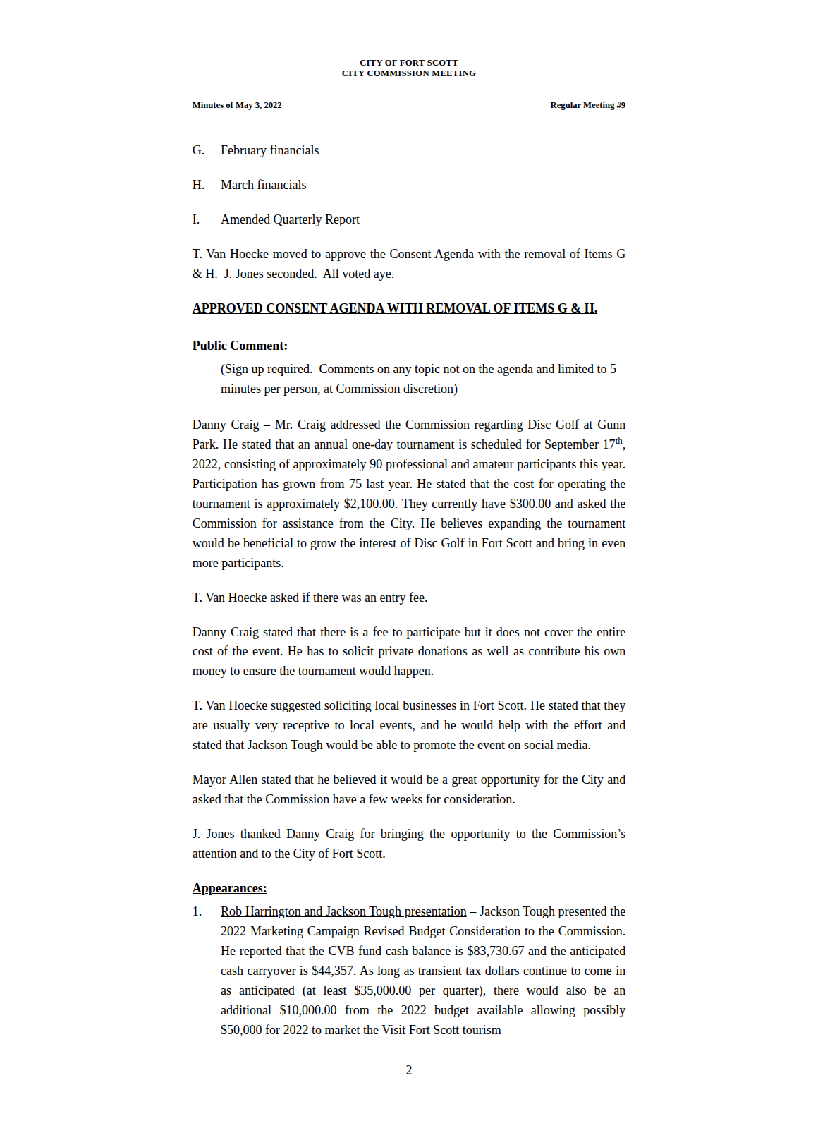CITY OF FORT SCOTT
CITY COMMISSION MEETING
Minutes of May 3, 2022
Regular Meeting #9
G.
February financials
H.
March financials
I.
Amended Quarterly Report
T. Van Hoecke moved to approve the Consent Agenda with the removal of Items G & H. J. Jones seconded. All voted aye.
APPROVED CONSENT AGENDA WITH REMOVAL OF ITEMS G & H.
Public Comment:
(Sign up required. Comments on any topic not on the agenda and limited to 5 minutes per person, at Commission discretion)
Danny Craig – Mr. Craig addressed the Commission regarding Disc Golf at Gunn Park. He stated that an annual one-day tournament is scheduled for September 17th, 2022, consisting of approximately 90 professional and amateur participants this year. Participation has grown from 75 last year. He stated that the cost for operating the tournament is approximately $2,100.00. They currently have $300.00 and asked the Commission for assistance from the City. He believes expanding the tournament would be beneficial to grow the interest of Disc Golf in Fort Scott and bring in even more participants.
T. Van Hoecke asked if there was an entry fee.
Danny Craig stated that there is a fee to participate but it does not cover the entire cost of the event. He has to solicit private donations as well as contribute his own money to ensure the tournament would happen.
T. Van Hoecke suggested soliciting local businesses in Fort Scott. He stated that they are usually very receptive to local events, and he would help with the effort and stated that Jackson Tough would be able to promote the event on social media.
Mayor Allen stated that he believed it would be a great opportunity for the City and asked that the Commission have a few weeks for consideration.
J. Jones thanked Danny Craig for bringing the opportunity to the Commission’s attention and to the City of Fort Scott.
Appearances:
1.
Rob Harrington and Jackson Tough presentation – Jackson Tough presented the 2022 Marketing Campaign Revised Budget Consideration to the Commission. He reported that the CVB fund cash balance is $83,730.67 and the anticipated cash carryover is $44,357. As long as transient tax dollars continue to come in as anticipated (at least $35,000.00 per quarter), there would also be an additional $10,000.00 from the 2022 budget available allowing possibly $50,000 for 2022 to market the Visit Fort Scott tourism
2